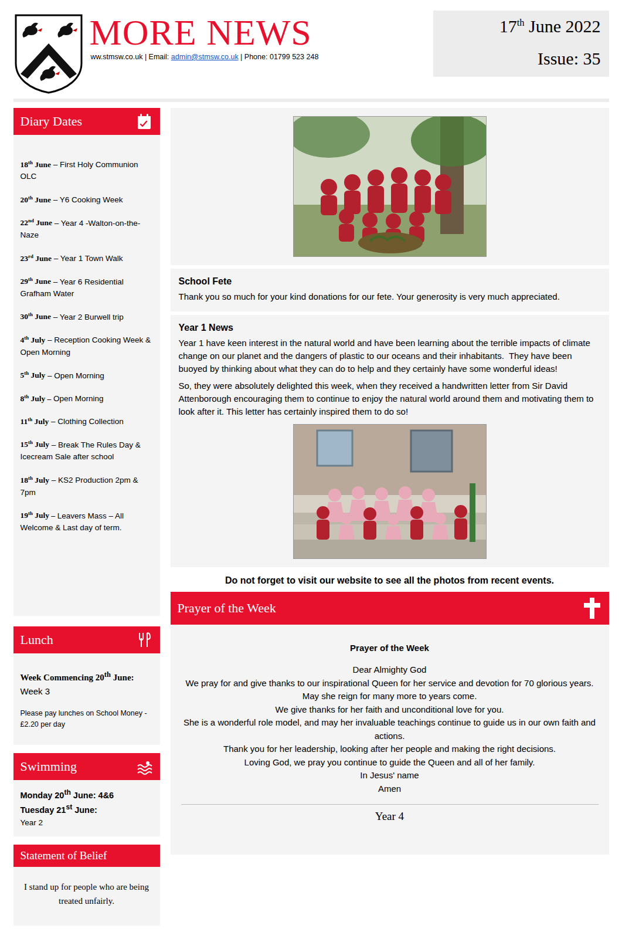MORE NEWS
ww.stmsw.co.uk | Email: admin@stmsw.co.uk | Phone: 01799 523 248
17th June 2022
Issue: 35
Diary Dates
18th June – First Holy Communion OLC
20th June – Y6 Cooking Week
22nd June – Year 4 -Walton-on-the-Naze
23rd June – Year 1 Town Walk
29th June – Year 6 Residential Grafham Water
30th June – Year 2 Burwell trip
4th July – Reception Cooking Week & Open Morning
5th July – Open Morning
8th July – Open Morning
11th July – Clothing Collection
15th July – Break The Rules Day & Icecream Sale after school
18th July – KS2 Production 2pm & 7pm
19th July – Leavers Mass – All Welcome & Last day of term.
Lunch
Week Commencing 20th June: Week 3
Please pay lunches on School Money - £2.20 per day
Swimming
Monday 20th June: 4&6
Tuesday 21st June:
Year 2
Statement of Belief
I stand up for people who are being treated unfairly.
School Fete
Thank you so much for your kind donations for our fete. Your generosity is very much appreciated.
Year 1 News
Year 1 have keen interest in the natural world and have been learning about the terrible impacts of climate change on our planet and the dangers of plastic to our oceans and their inhabitants. They have been buoyed by thinking about what they can do to help and they certainly have some wonderful ideas!
So, they were absolutely delighted this week, when they received a handwritten letter from Sir David Attenborough encouraging them to continue to enjoy the natural world around them and motivating them to look after it. This letter has certainly inspired them to do so!
Do not forget to visit our website to see all the photos from recent events.
Prayer of the Week
Prayer of the Week
Dear Almighty God
We pray for and give thanks to our inspirational Queen for her service and devotion for 70 glorious years.
May she reign for many more to years come.
We give thanks for her faith and unconditional love for you.
She is a wonderful role model, and may her invaluable teachings continue to guide us in our own faith and actions.
Thank you for her leadership, looking after her people and making the right decisions.
Loving God, we pray you continue to guide the Queen and all of her family.
In Jesus' name
Amen
Year 4